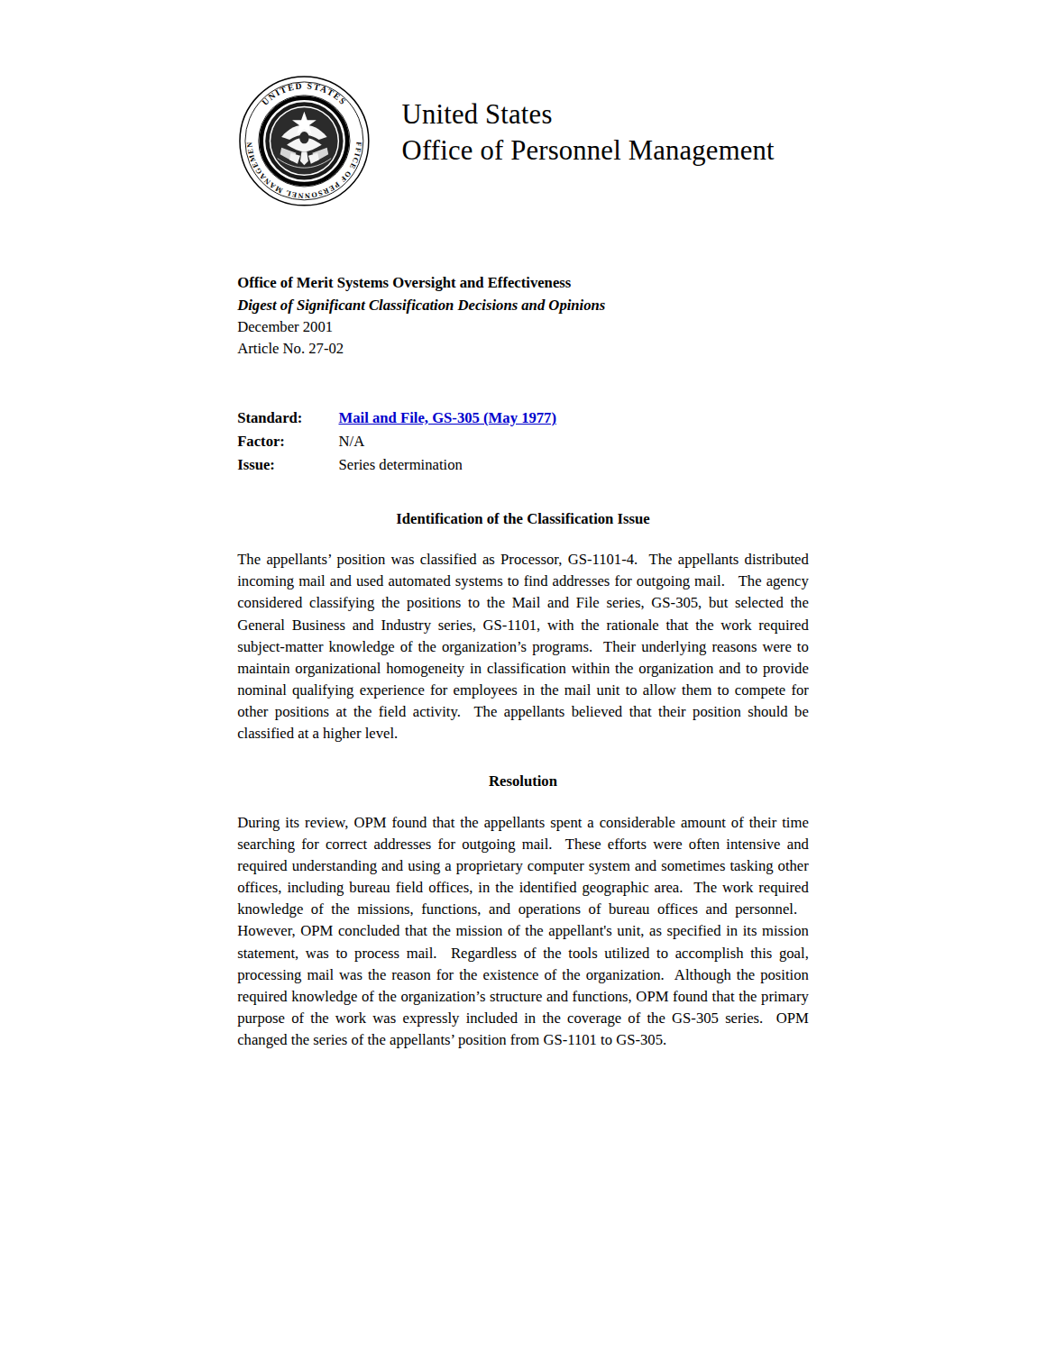UNITED STATES OFFICE OF PERSONNEL MANAGEMENT
United States
Office of Personnel Management
Office of Merit Systems Oversight and Effectiveness
Digest of Significant Classification Decisions and Opinions
December 2001
Article No. 27-02
| Standard: | Mail and File, GS-305 (May 1977) |
| Factor: | N/A |
| Issue: | Series determination |
Identification of the Classification Issue
The appellants’ position was classified as Processor, GS-1101-4. The appellants distributed incoming mail and used automated systems to find addresses for outgoing mail. The agency considered classifying the positions to the Mail and File series, GS-305, but selected the General Business and Industry series, GS-1101, with the rationale that the work required subject-matter knowledge of the organization’s programs. Their underlying reasons were to maintain organizational homogeneity in classification within the organization and to provide nominal qualifying experience for employees in the mail unit to allow them to compete for other positions at the field activity. The appellants believed that their position should be classified at a higher level.
Resolution
During its review, OPM found that the appellants spent a considerable amount of their time searching for correct addresses for outgoing mail. These efforts were often intensive and required understanding and using a proprietary computer system and sometimes tasking other offices, including bureau field offices, in the identified geographic area. The work required knowledge of the missions, functions, and operations of bureau offices and personnel. However, OPM concluded that the mission of the appellant's unit, as specified in its mission statement, was to process mail. Regardless of the tools utilized to accomplish this goal, processing mail was the reason for the existence of the organization. Although the position required knowledge of the organization’s structure and functions, OPM found that the primary purpose of the work was expressly included in the coverage of the GS-305 series. OPM changed the series of the appellants’ position from GS-1101 to GS-305.